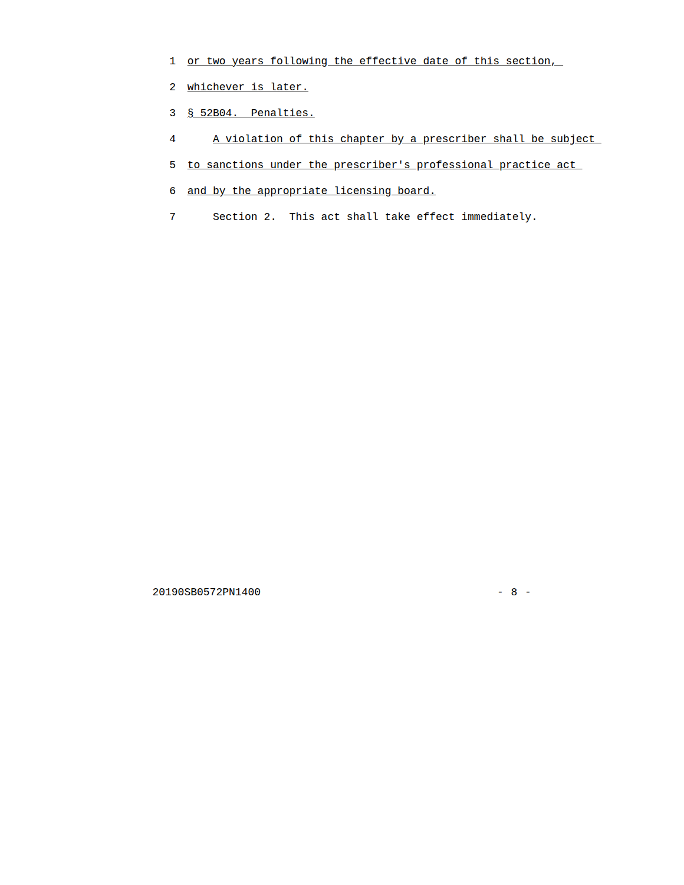1 or two years following the effective date of this section,
2 whichever is later.
3§ 52B04. Penalties.
4 A violation of this chapter by a prescriber shall be subject
5 to sanctions under the prescriber's professional practice act
6 and by the appropriate licensing board.
7 Section 2. This act shall take effect immediately.
20190SB0572PN1400 - 8 -